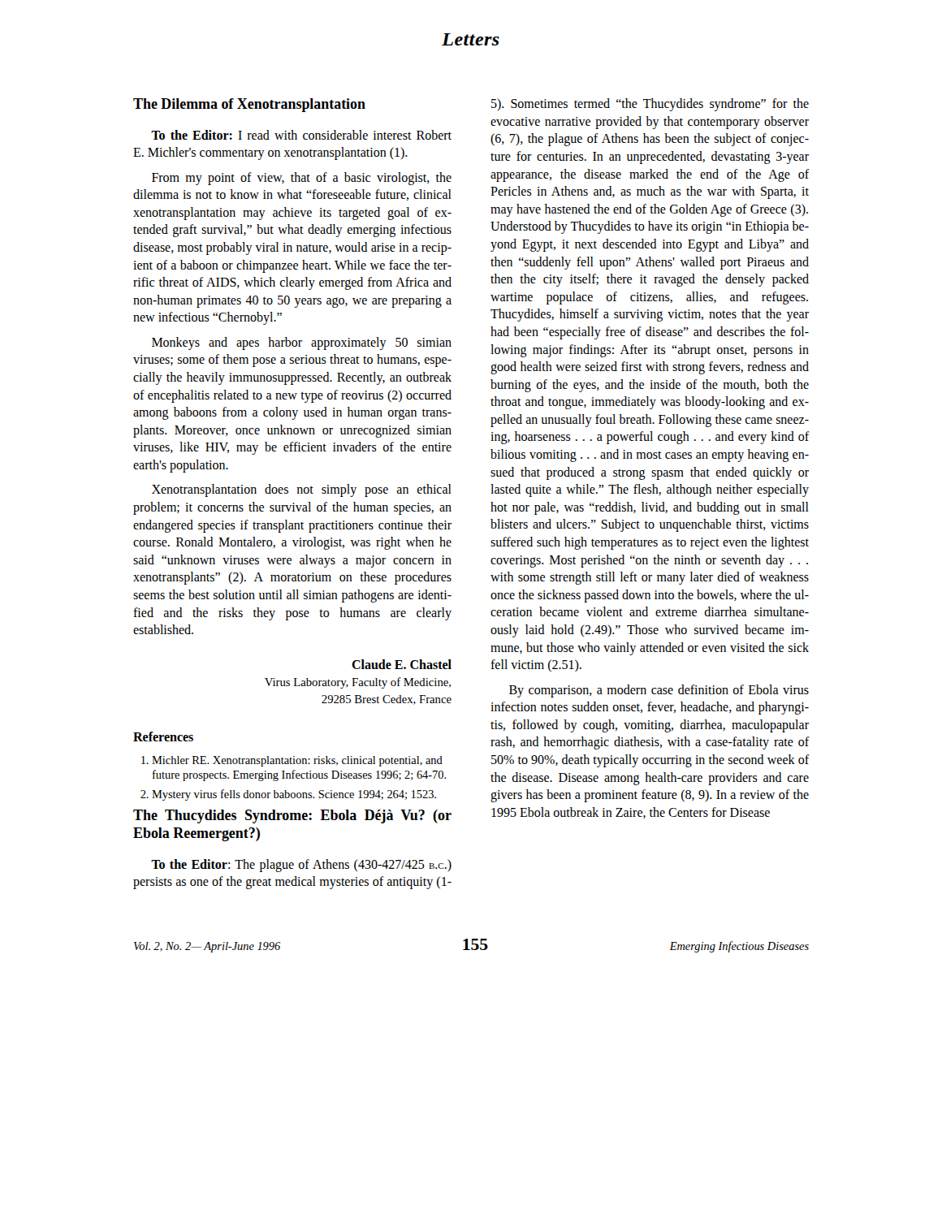Letters
The Dilemma of Xenotransplantation
To the Editor: I read with considerable interest Robert E. Michler's commentary on xenotransplantation (1).
From my point of view, that of a basic virologist, the dilemma is not to know in what “foreseeable future, clinical xenotransplantation may achieve its targeted goal of extended graft survival,” but what deadly emerging infectious disease, most probably viral in nature, would arise in a recipient of a baboon or chimpanzee heart. While we face the terrific threat of AIDS, which clearly emerged from Africa and non-human primates 40 to 50 years ago, we are preparing a new infectious “Chernobyl.”
Monkeys and apes harbor approximately 50 simian viruses; some of them pose a serious threat to humans, especially the heavily immunosuppressed. Recently, an outbreak of encephalitis related to a new type of reovirus (2) occurred among baboons from a colony used in human organ transplants. Moreover, once unknown or unrecognized simian viruses, like HIV, may be efficient invaders of the entire earth's population.
Xenotransplantation does not simply pose an ethical problem; it concerns the survival of the human species, an endangered species if transplant practitioners continue their course. Ronald Montalero, a virologist, was right when he said “unknown viruses were always a major concern in xenotransplants” (2). A moratorium on these procedures seems the best solution until all simian pathogens are identified and the risks they pose to humans are clearly established.
Claude E. Chastel
Virus Laboratory, Faculty of Medicine,
29285 Brest Cedex, France
References
Michler RE. Xenotransplantation: risks, clinical potential, and future prospects. Emerging Infectious Diseases 1996; 2; 64-70.
Mystery virus fells donor baboons. Science 1994; 264; 1523.
The Thucydides Syndrome: Ebola Déjà Vu? (or Ebola Reemergent?)
To the Editor: The plague of Athens (430-427/425 b.c.) persists as one of the great medical mysteries of antiquity (1-5). Sometimes termed “the Thucydides syndrome” for the evocative narrative provided by that contemporary observer (6, 7), the plague of Athens has been the subject of conjecture for centuries. In an unprecedented, devastating 3-year appearance, the disease marked the end of the Age of Pericles in Athens and, as much as the war with Sparta, it may have hastened the end of the Golden Age of Greece (3). Understood by Thucydides to have its origin “in Ethiopia beyond Egypt, it next descended into Egypt and Libya” and then “suddenly fell upon” Athens' walled port Piraeus and then the city itself; there it ravaged the densely packed wartime populace of citizens, allies, and refugees. Thucydides, himself a surviving victim, notes that the year had been “especially free of disease” and describes the following major findings: After its “abrupt onset, persons in good health were seized first with strong fevers, redness and burning of the eyes, and the inside of the mouth, both the throat and tongue, immediately was bloody-looking and expelled an unusually foul breath. Following these came sneezing, hoarseness . . . a powerful cough . . . and every kind of bilious vomiting . . . and in most cases an empty heaving ensued that produced a strong spasm that ended quickly or lasted quite a while.” The flesh, although neither especially hot nor pale, was “reddish, livid, and budding out in small blisters and ulcers.” Subject to unquenchable thirst, victims suffered such high temperatures as to reject even the lightest coverings. Most perished “on the ninth or seventh day . . . with some strength still left or many later died of weakness once the sickness passed down into the bowels, where the ulceration became violent and extreme diarrhea simultaneously laid hold (2.49).” Those who survived became immune, but those who vainly attended or even visited the sick fell victim (2.51).
By comparison, a modern case definition of Ebola virus infection notes sudden onset, fever, headache, and pharyngitis, followed by cough, vomiting, diarrhea, maculopapular rash, and hemorrhagic diathesis, with a case-fatality rate of 50% to 90%, death typically occurring in the second week of the disease. Disease among health-care providers and care givers has been a prominent feature (8, 9). In a review of the 1995 Ebola outbreak in Zaire, the Centers for Disease
Vol. 2, No. 2— April-June 1996
155
Emerging Infectious Diseases